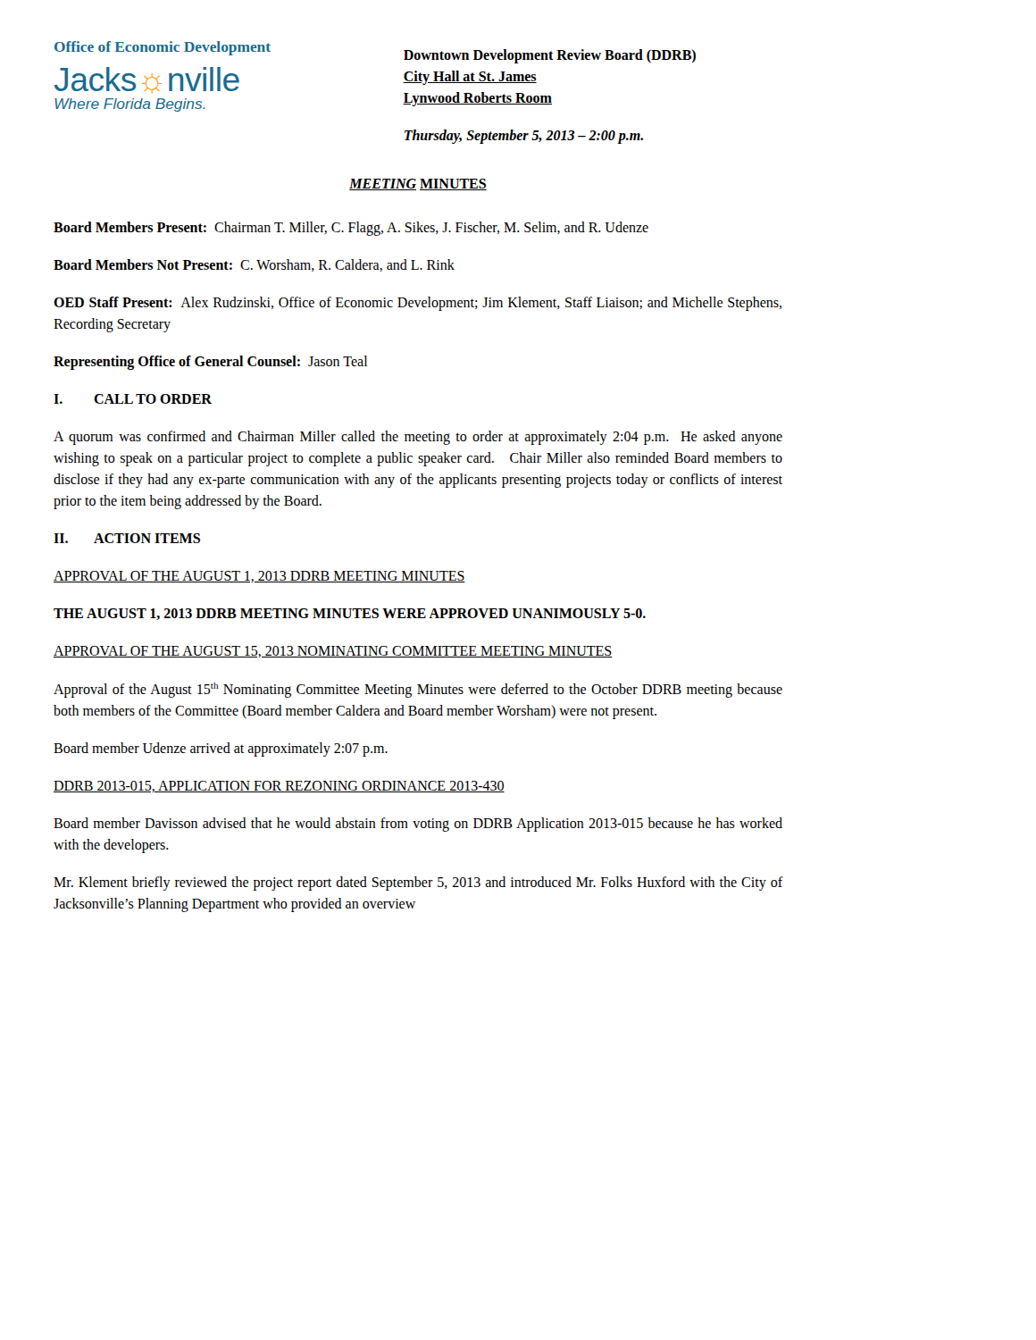Office of Economic Development
Jacks☼nville
Where Florida Begins.
Downtown Development Review Board (DDRB)
City Hall at St. James
Lynwood Roberts Room
Thursday, September 5, 2013 – 2:00 p.m.
MEETING MINUTES
Board Members Present: Chairman T. Miller, C. Flagg, A. Sikes, J. Fischer, M. Selim, and R. Udenze
Board Members Not Present: C. Worsham, R. Caldera, and L. Rink
OED Staff Present: Alex Rudzinski, Office of Economic Development; Jim Klement, Staff Liaison; and Michelle Stephens, Recording Secretary
Representing Office of General Counsel: Jason Teal
I. CALL TO ORDER
A quorum was confirmed and Chairman Miller called the meeting to order at approximately 2:04 p.m. He asked anyone wishing to speak on a particular project to complete a public speaker card. Chair Miller also reminded Board members to disclose if they had any ex-parte communication with any of the applicants presenting projects today or conflicts of interest prior to the item being addressed by the Board.
II. ACTION ITEMS
APPROVAL OF THE AUGUST 1, 2013 DDRB MEETING MINUTES
THE AUGUST 1, 2013 DDRB MEETING MINUTES WERE APPROVED UNANIMOUSLY 5-0.
APPROVAL OF THE AUGUST 15, 2013 NOMINATING COMMITTEE MEETING MINUTES
Approval of the August 15th Nominating Committee Meeting Minutes were deferred to the October DDRB meeting because both members of the Committee (Board member Caldera and Board member Worsham) were not present.
Board member Udenze arrived at approximately 2:07 p.m.
DDRB 2013-015, APPLICATION FOR REZONING ORDINANCE 2013-430
Board member Davisson advised that he would abstain from voting on DDRB Application 2013-015 because he has worked with the developers.
Mr. Klement briefly reviewed the project report dated September 5, 2013 and introduced Mr. Folks Huxford with the City of Jacksonville’s Planning Department who provided an overview